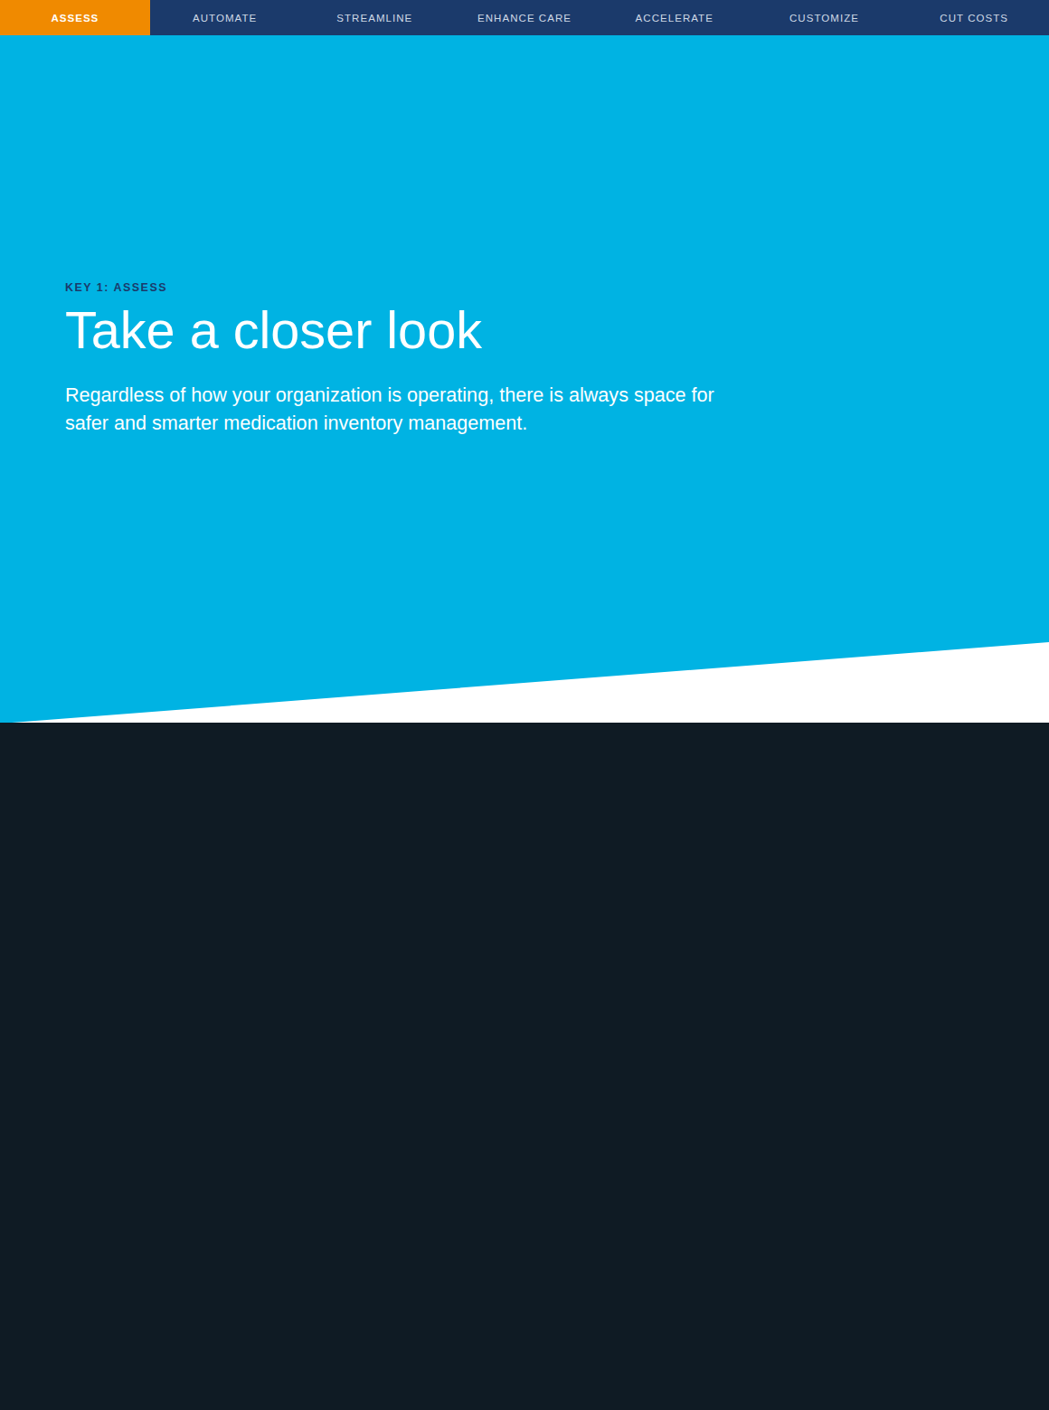Assess
Automate
Streamline
Enhance Care
Accelerate
Customize
Cut Costs
Key 1: Assess
Take a closer look
Regardless of how your organization is operating, there is always space for safer and smarter medication inventory management.
Pharmacy staff reviewing medication inventory at an automated dispensing cabinet.